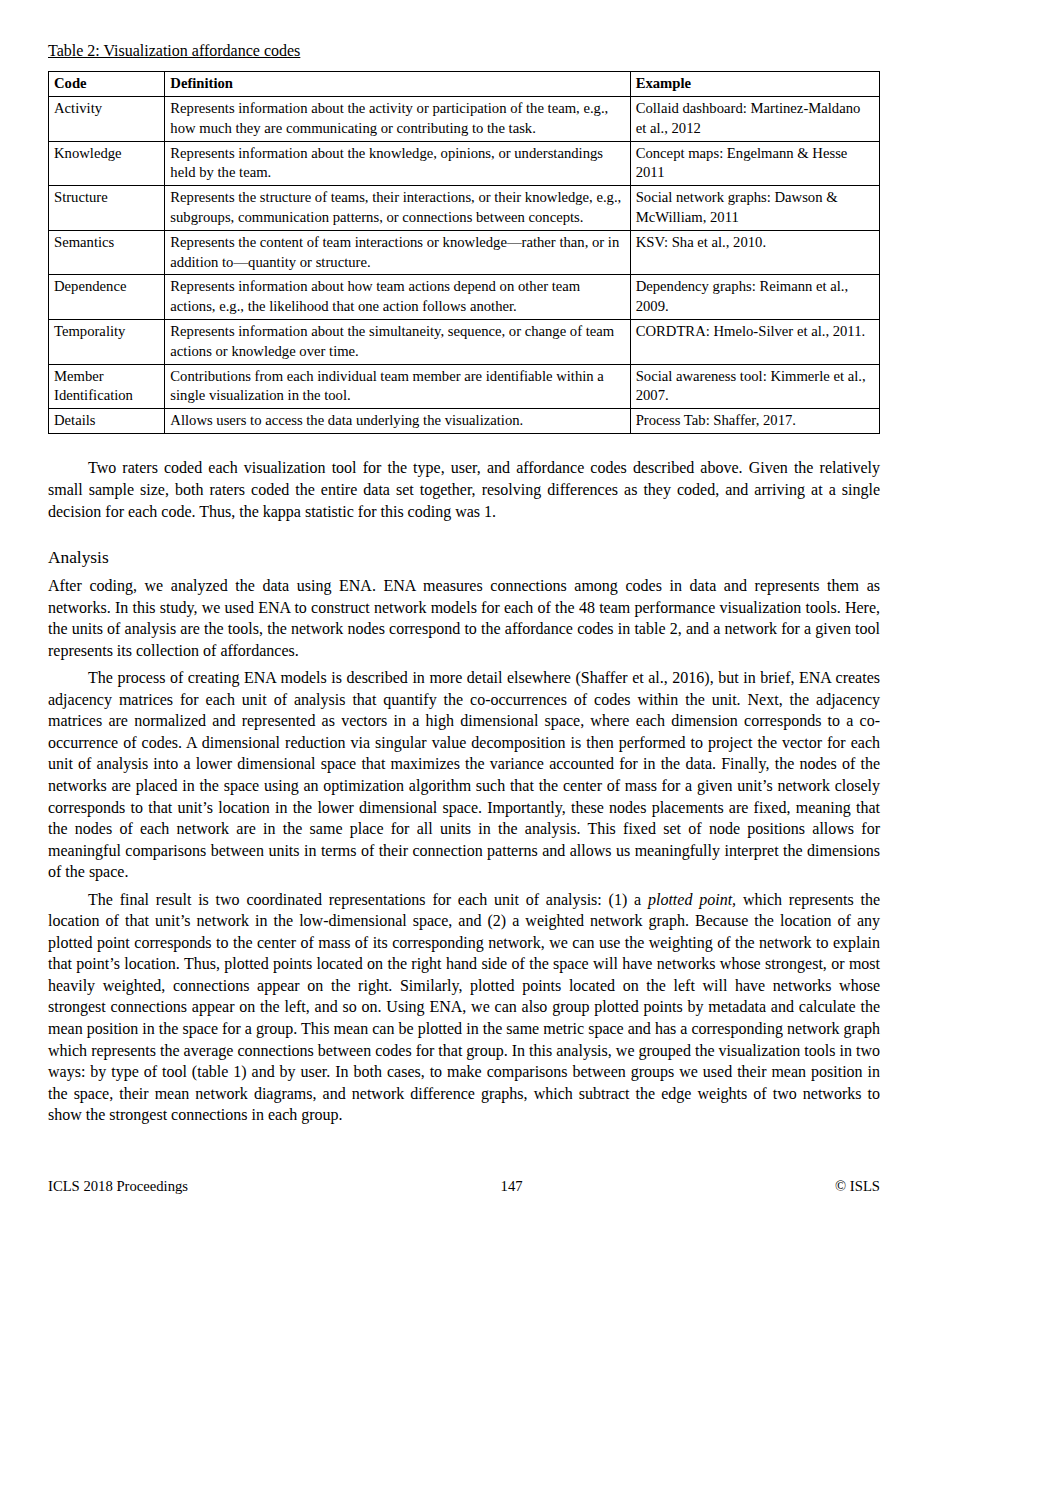Table 2: Visualization affordance codes
| Code | Definition | Example |
| --- | --- | --- |
| Activity | Represents information about the activity or participation of the team, e.g., how much they are communicating or contributing to the task. | Collaid dashboard: Martinez-Maldano et al., 2012 |
| Knowledge | Represents information about the knowledge, opinions, or understandings held by the team. | Concept maps: Engelmann & Hesse 2011 |
| Structure | Represents the structure of teams, their interactions, or their knowledge, e.g., subgroups, communication patterns, or connections between concepts. | Social network graphs: Dawson & McWilliam, 2011 |
| Semantics | Represents the content of team interactions or knowledge—rather than, or in addition to—quantity or structure. | KSV: Sha et al., 2010. |
| Dependence | Represents information about how team actions depend on other team actions, e.g., the likelihood that one action follows another. | Dependency graphs: Reimann et al., 2009. |
| Temporality | Represents information about the simultaneity, sequence, or change of team actions or knowledge over time. | CORDTRA: Hmelo-Silver et al., 2011. |
| Member Identification | Contributions from each individual team member are identifiable within a single visualization in the tool. | Social awareness tool: Kimmerle et al., 2007. |
| Details | Allows users to access the data underlying the visualization. | Process Tab: Shaffer, 2017. |
Two raters coded each visualization tool for the type, user, and affordance codes described above. Given the relatively small sample size, both raters coded the entire data set together, resolving differences as they coded, and arriving at a single decision for each code. Thus, the kappa statistic for this coding was 1.
Analysis
After coding, we analyzed the data using ENA. ENA measures connections among codes in data and represents them as networks. In this study, we used ENA to construct network models for each of the 48 team performance visualization tools. Here, the units of analysis are the tools, the network nodes correspond to the affordance codes in table 2, and a network for a given tool represents its collection of affordances.
The process of creating ENA models is described in more detail elsewhere (Shaffer et al., 2016), but in brief, ENA creates adjacency matrices for each unit of analysis that quantify the co-occurrences of codes within the unit. Next, the adjacency matrices are normalized and represented as vectors in a high dimensional space, where each dimension corresponds to a co-occurrence of codes. A dimensional reduction via singular value decomposition is then performed to project the vector for each unit of analysis into a lower dimensional space that maximizes the variance accounted for in the data. Finally, the nodes of the networks are placed in the space using an optimization algorithm such that the center of mass for a given unit’s network closely corresponds to that unit’s location in the lower dimensional space. Importantly, these nodes placements are fixed, meaning that the nodes of each network are in the same place for all units in the analysis. This fixed set of node positions allows for meaningful comparisons between units in terms of their connection patterns and allows us meaningfully interpret the dimensions of the space.
The final result is two coordinated representations for each unit of analysis: (1) a plotted point, which represents the location of that unit’s network in the low-dimensional space, and (2) a weighted network graph. Because the location of any plotted point corresponds to the center of mass of its corresponding network, we can use the weighting of the network to explain that point’s location. Thus, plotted points located on the right hand side of the space will have networks whose strongest, or most heavily weighted, connections appear on the right. Similarly, plotted points located on the left will have networks whose strongest connections appear on the left, and so on. Using ENA, we can also group plotted points by metadata and calculate the mean position in the space for a group. This mean can be plotted in the same metric space and has a corresponding network graph which represents the average connections between codes for that group. In this analysis, we grouped the visualization tools in two ways: by type of tool (table 1) and by user. In both cases, to make comparisons between groups we used their mean position in the space, their mean network diagrams, and network difference graphs, which subtract the edge weights of two networks to show the strongest connections in each group.
ICLS 2018 Proceedings 147 © ISLS